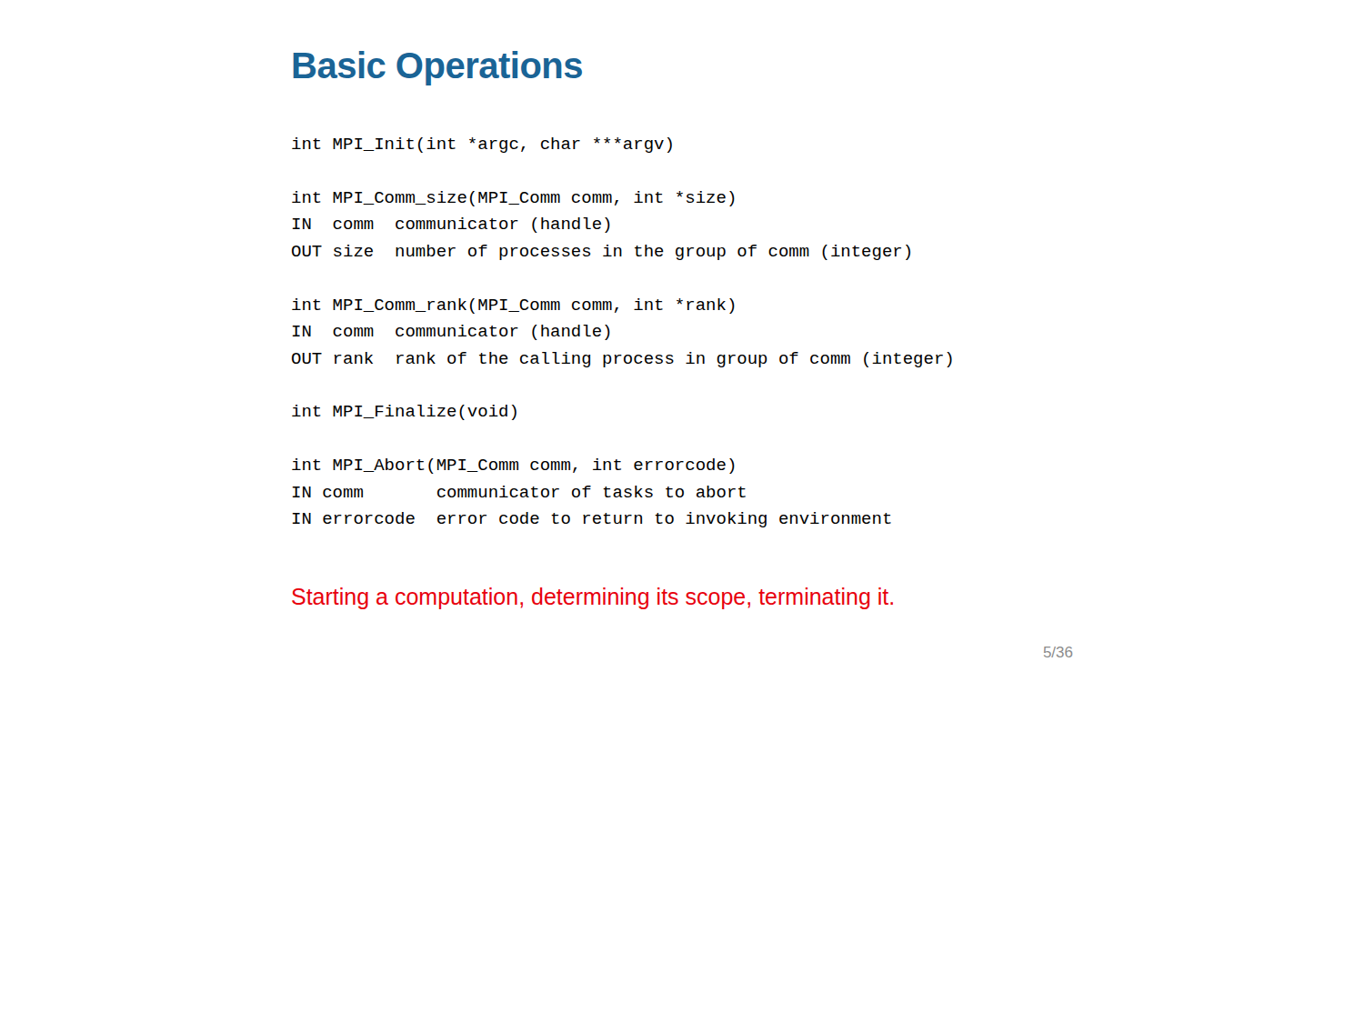Basic Operations
int MPI_Init(int *argc, char ***argv)

int MPI_Comm_size(MPI_Comm comm, int *size)
IN  comm  communicator (handle)
OUT size  number of processes in the group of comm (integer)

int MPI_Comm_rank(MPI_Comm comm, int *rank)
IN  comm  communicator (handle)
OUT rank  rank of the calling process in group of comm (integer)

int MPI_Finalize(void)

int MPI_Abort(MPI_Comm comm, int errorcode)
IN comm       communicator of tasks to abort
IN errorcode  error code to return to invoking environment
Starting a computation, determining its scope, terminating it.
5/36